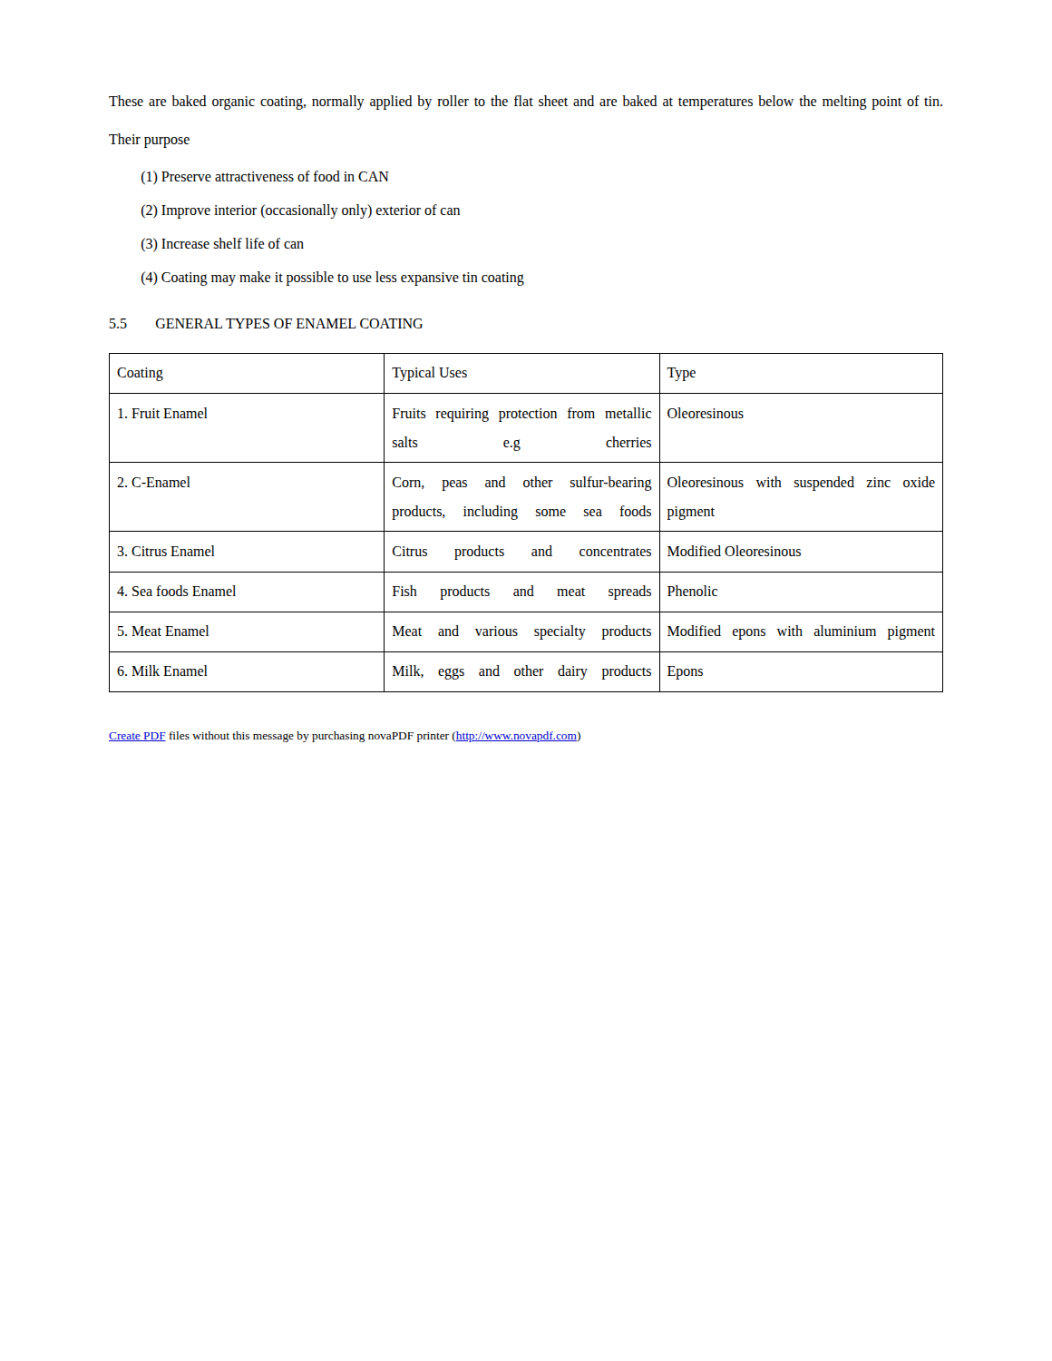These are baked organic coating, normally applied by roller to the flat sheet and are baked at temperatures below the melting point of tin.
Their purpose
Preserve attractiveness of food in CAN
Improve interior (occasionally only) exterior of can
Increase shelf life of can
Coating may make it possible to use less expansive tin coating
5.5 GENERAL TYPES OF ENAMEL COATING
| Coating | Typical Uses | Type |
| 1. Fruit Enamel | Fruits requiring protection from metallic salts e.g cherries | Oleoresinous |
| 2. C-Enamel | Corn, peas and other sulfur-bearing products, including some sea foods | Oleoresinous with suspended zinc oxide pigment |
| 3. Citrus Enamel | Citrus products and concentrates | Modified Oleoresinous |
| 4. Sea foods Enamel | Fish products and meat spreads | Phenolic |
| 5. Meat Enamel | Meat and various specialty products | Modified epons with aluminium pigment |
| 6. Milk Enamel | Milk, eggs and other dairy products | Epons |
Create PDF files without this message by purchasing novaPDF printer (http://www.novapdf.com)